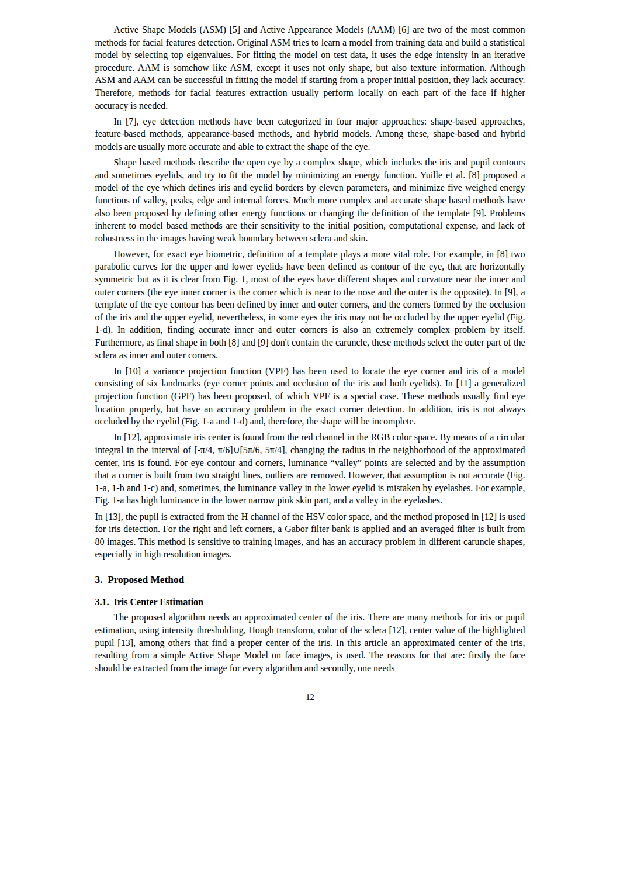Active Shape Models (ASM) [5] and Active Appearance Models (AAM) [6] are two of the most common methods for facial features detection. Original ASM tries to learn a model from training data and build a statistical model by selecting top eigenvalues. For fitting the model on test data, it uses the edge intensity in an iterative procedure. AAM is somehow like ASM, except it uses not only shape, but also texture information. Although ASM and AAM can be successful in fitting the model if starting from a proper initial position, they lack accuracy. Therefore, methods for facial features extraction usually perform locally on each part of the face if higher accuracy is needed.
In [7], eye detection methods have been categorized in four major approaches: shape-based approaches, feature-based methods, appearance-based methods, and hybrid models. Among these, shape-based and hybrid models are usually more accurate and able to extract the shape of the eye.
Shape based methods describe the open eye by a complex shape, which includes the iris and pupil contours and sometimes eyelids, and try to fit the model by minimizing an energy function. Yuille et al. [8] proposed a model of the eye which defines iris and eyelid borders by eleven parameters, and minimize five weighed energy functions of valley, peaks, edge and internal forces. Much more complex and accurate shape based methods have also been proposed by defining other energy functions or changing the definition of the template [9]. Problems inherent to model based methods are their sensitivity to the initial position, computational expense, and lack of robustness in the images having weak boundary between sclera and skin.
However, for exact eye biometric, definition of a template plays a more vital role. For example, in [8] two parabolic curves for the upper and lower eyelids have been defined as contour of the eye, that are horizontally symmetric but as it is clear from Fig. 1, most of the eyes have different shapes and curvature near the inner and outer corners (the eye inner corner is the corner which is near to the nose and the outer is the opposite). In [9], a template of the eye contour has been defined by inner and outer corners, and the corners formed by the occlusion of the iris and the upper eyelid, nevertheless, in some eyes the iris may not be occluded by the upper eyelid (Fig. 1-d). In addition, finding accurate inner and outer corners is also an extremely complex problem by itself. Furthermore, as final shape in both [8] and [9] don't contain the caruncle, these methods select the outer part of the sclera as inner and outer corners.
In [10] a variance projection function (VPF) has been used to locate the eye corner and iris of a model consisting of six landmarks (eye corner points and occlusion of the iris and both eyelids). In [11] a generalized projection function (GPF) has been proposed, of which VPF is a special case. These methods usually find eye location properly, but have an accuracy problem in the exact corner detection. In addition, iris is not always occluded by the eyelid (Fig. 1-a and 1-d) and, therefore, the shape will be incomplete.
In [12], approximate iris center is found from the red channel in the RGB color space. By means of a circular integral in the interval of [-π/4, π/6]∪[5π/6, 5π/4], changing the radius in the neighborhood of the approximated center, iris is found. For eye contour and corners, luminance “valley” points are selected and by the assumption that a corner is built from two straight lines, outliers are removed. However, that assumption is not accurate (Fig. 1-a, 1-b and 1-c) and, sometimes, the luminance valley in the lower eyelid is mistaken by eyelashes. For example, Fig. 1-a has high luminance in the lower narrow pink skin part, and a valley in the eyelashes.
In [13], the pupil is extracted from the H channel of the HSV color space, and the method proposed in [12] is used for iris detection. For the right and left corners, a Gabor filter bank is applied and an averaged filter is built from 80 images. This method is sensitive to training images, and has an accuracy problem in different caruncle shapes, especially in high resolution images.
3. Proposed Method
3.1. Iris Center Estimation
The proposed algorithm needs an approximated center of the iris. There are many methods for iris or pupil estimation, using intensity thresholding, Hough transform, color of the sclera [12], center value of the highlighted pupil [13], among others that find a proper center of the iris. In this article an approximated center of the iris, resulting from a simple Active Shape Model on face images, is used. The reasons for that are: firstly the face should be extracted from the image for every algorithm and secondly, one needs
12